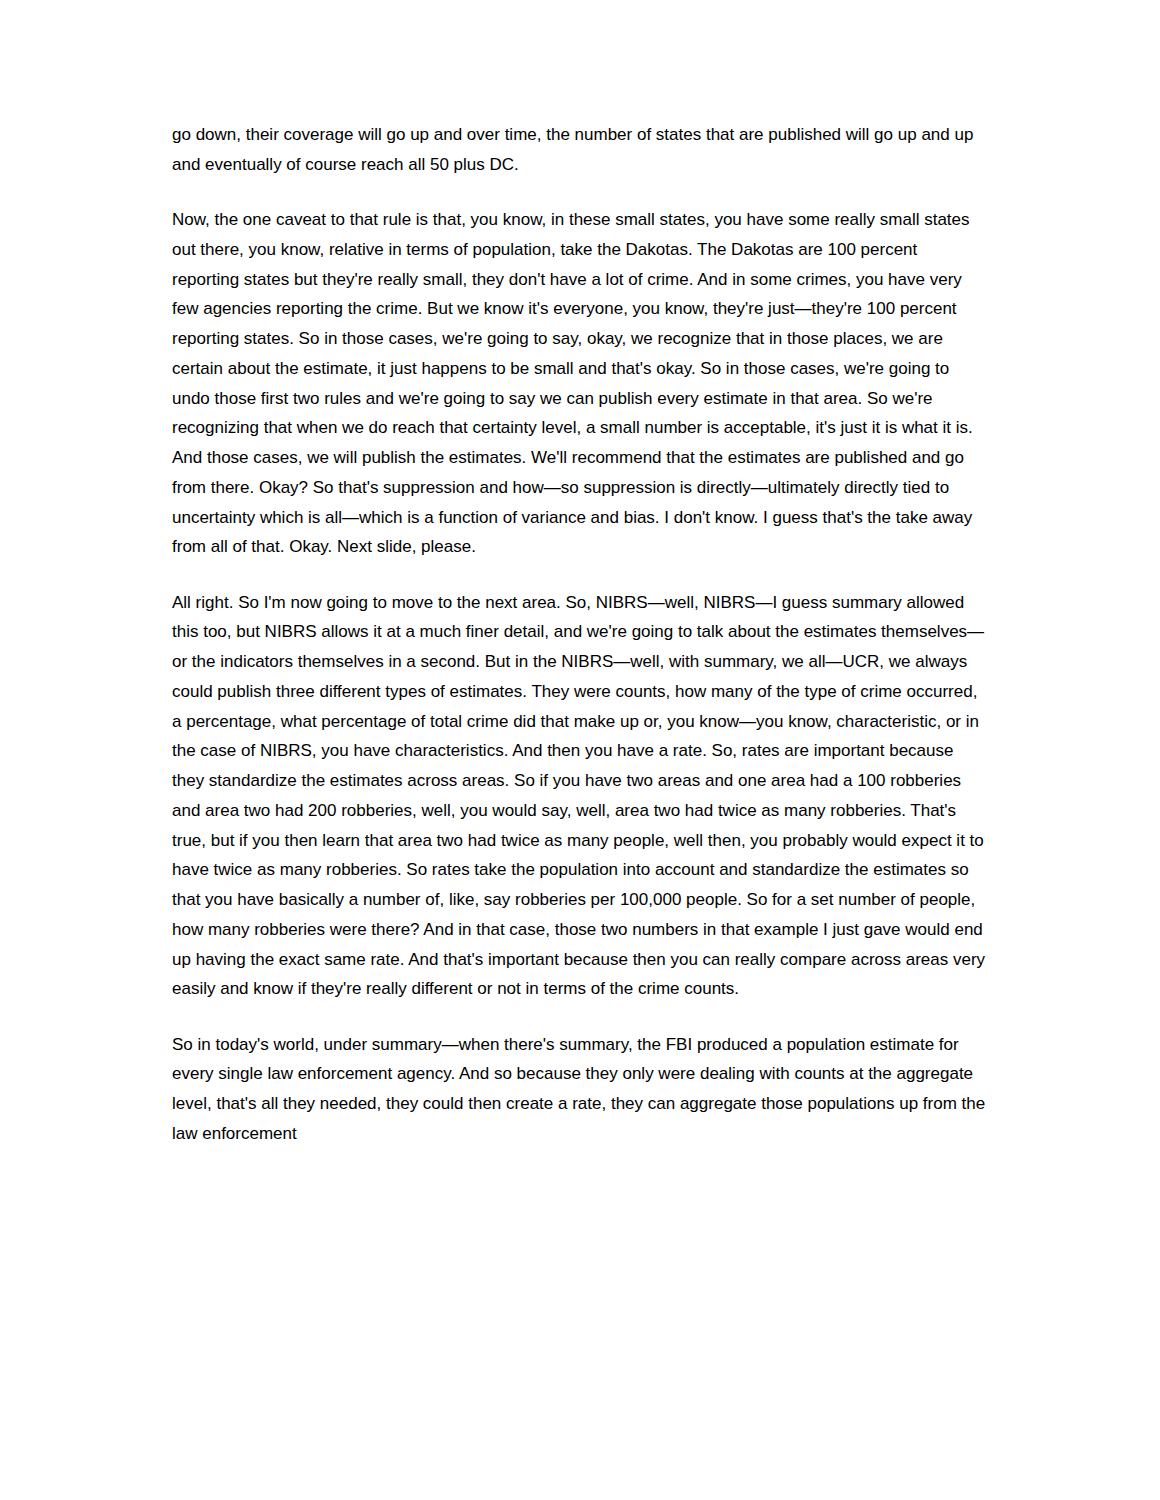go down, their coverage will go up and over time, the number of states that are published will go up and up and eventually of course reach all 50 plus DC.
Now, the one caveat to that rule is that, you know, in these small states, you have some really small states out there, you know, relative in terms of population, take the Dakotas. The Dakotas are 100 percent reporting states but they're really small, they don't have a lot of crime. And in some crimes, you have very few agencies reporting the crime. But we know it's everyone, you know, they're just—they're 100 percent reporting states. So in those cases, we're going to say, okay, we recognize that in those places, we are certain about the estimate, it just happens to be small and that's okay. So in those cases, we're going to undo those first two rules and we're going to say we can publish every estimate in that area. So we're recognizing that when we do reach that certainty level, a small number is acceptable, it's just it is what it is. And those cases, we will publish the estimates. We'll recommend that the estimates are published and go from there. Okay? So that's suppression and how—so suppression is directly—ultimately directly tied to uncertainty which is all—which is a function of variance and bias. I don't know. I guess that's the take away from all of that. Okay. Next slide, please.
All right. So I'm now going to move to the next area. So, NIBRS—well, NIBRS—I guess summary allowed this too, but NIBRS allows it at a much finer detail, and we're going to talk about the estimates themselves—or the indicators themselves in a second. But in the NIBRS—well, with summary, we all—UCR, we always could publish three different types of estimates. They were counts, how many of the type of crime occurred, a percentage, what percentage of total crime did that make up or, you know—you know, characteristic, or in the case of NIBRS, you have characteristics. And then you have a rate. So, rates are important because they standardize the estimates across areas. So if you have two areas and one area had a 100 robberies and area two had 200 robberies, well, you would say, well, area two had twice as many robberies. That's true, but if you then learn that area two had twice as many people, well then, you probably would expect it to have twice as many robberies. So rates take the population into account and standardize the estimates so that you have basically a number of, like, say robberies per 100,000 people. So for a set number of people, how many robberies were there? And in that case, those two numbers in that example I just gave would end up having the exact same rate. And that's important because then you can really compare across areas very easily and know if they're really different or not in terms of the crime counts.
So in today's world, under summary—when there's summary, the FBI produced a population estimate for every single law enforcement agency. And so because they only were dealing with counts at the aggregate level, that's all they needed, they could then create a rate, they can aggregate those populations up from the law enforcement